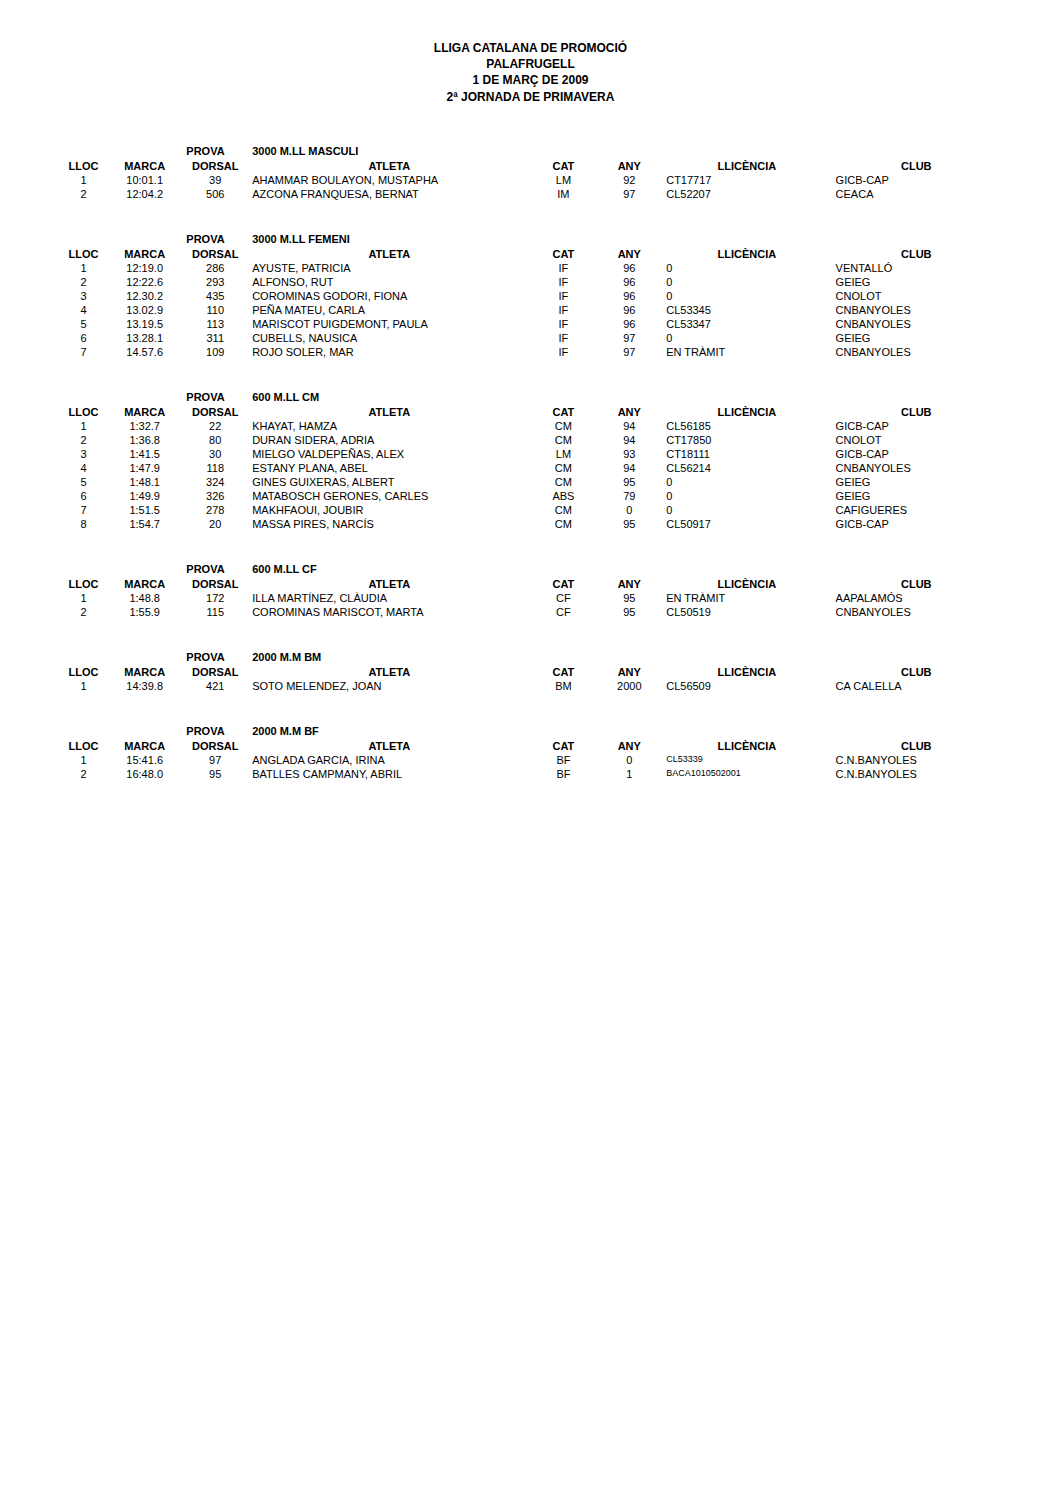LLIGA CATALANA DE PROMOCIÓ
PALAFRUGELL
1 DE MARÇ DE 2009
2ª JORNADA DE PRIMAVERA
| | | PROVA | 3000 M.LL MASCULI | | | | |
| LLOC | MARCA | DORSAL | ATLETA | CAT | ANY | LLICÈNCIA | CLUB |
| 1 | 10:01.1 | 39 | AHAMMAR BOULAYON, MUSTAPHA | LM | 92 | CT17717 | GICB-CAP |
| 2 | 12:04.2 | 506 | AZCONA FRANQUESA, BERNAT | IM | 97 | CL52207 | CEACA |
| | | PROVA | 3000 M.LL FEMENI | | | | |
| LLOC | MARCA | DORSAL | ATLETA | CAT | ANY | LLICÈNCIA | CLUB |
| 1 | 12:19.0 | 286 | AYUSTE, PATRICIA | IF | 96 | 0 | VENTALLÓ |
| 2 | 12:22.6 | 293 | ALFONSO, RUT | IF | 96 | 0 | GEIEG |
| 3 | 12.30.2 | 435 | COROMINAS GODORI, FIONA | IF | 96 | 0 | CNOLOT |
| 4 | 13.02.9 | 110 | PEÑA MATEU, CARLA | IF | 96 | CL53345 | CNBANYOLES |
| 5 | 13.19.5 | 113 | MARISCOT PUIGDEMONT, PAULA | IF | 96 | CL53347 | CNBANYOLES |
| 6 | 13.28.1 | 311 | CUBELLS, NAUSICA | IF | 97 | 0 | GEIEG |
| 7 | 14.57.6 | 109 | ROJO SOLER, MAR | IF | 97 | EN TRÀMIT | CNBANYOLES |
| | | PROVA | 600 M.LL CM | | | | |
| LLOC | MARCA | DORSAL | ATLETA | CAT | ANY | LLICÈNCIA | CLUB |
| 1 | 1:32.7 | 22 | KHAYAT, HAMZA | CM | 94 | CL56185 | GICB-CAP |
| 2 | 1:36.8 | 80 | DURAN SIDERA, ADRIA | CM | 94 | CT17850 | CNOLOT |
| 3 | 1:41.5 | 30 | MIELGO VALDEPEÑAS, ALEX | LM | 93 | CT18111 | GICB-CAP |
| 4 | 1:47.9 | 118 | ESTANY PLANA, ABEL | CM | 94 | CL56214 | CNBANYOLES |
| 5 | 1:48.1 | 324 | GINES GUIXERAS, ALBERT | CM | 95 | 0 | GEIEG |
| 6 | 1:49.9 | 326 | MATABOSCH GERONES, CARLES | ABS | 79 | 0 | GEIEG |
| 7 | 1:51.5 | 278 | MAKHFAOUI, JOUBIR | CM | 0 | 0 | CAFIGUERES |
| 8 | 1:54.7 | 20 | MASSA PIRES, NARCÍS | CM | 95 | CL50917 | GICB-CAP |
| | | PROVA | 600 M.LL CF | | | | |
| LLOC | MARCA | DORSAL | ATLETA | CAT | ANY | LLICÈNCIA | CLUB |
| 1 | 1:48.8 | 172 | ILLA MARTÍNEZ, CLÀUDIA | CF | 95 | EN TRÀMIT | AAPALAMÓS |
| 2 | 1:55.9 | 115 | COROMINAS MARISCOT, MARTA | CF | 95 | CL50519 | CNBANYOLES |
| | | PROVA | 2000 M.M BM | | | | |
| LLOC | MARCA | DORSAL | ATLETA | CAT | ANY | LLICÈNCIA | CLUB |
| 1 | 14:39.8 | 421 | SOTO MELENDEZ, JOAN | BM | 2000 | CL56509 | CA CALELLA |
| | | PROVA | 2000 M.M BF | | | | |
| LLOC | MARCA | DORSAL | ATLETA | CAT | ANY | LLICÈNCIA | CLUB |
| 1 | 15:41.6 | 97 | ANGLADA GARCIA, IRINA | BF | 0 | CL53339 | C.N.BANYOLES |
| 2 | 16:48.0 | 95 | BATLLES CAMPMANY, ABRIL | BF | 1 | BACA1010502001 | C.N.BANYOLES |